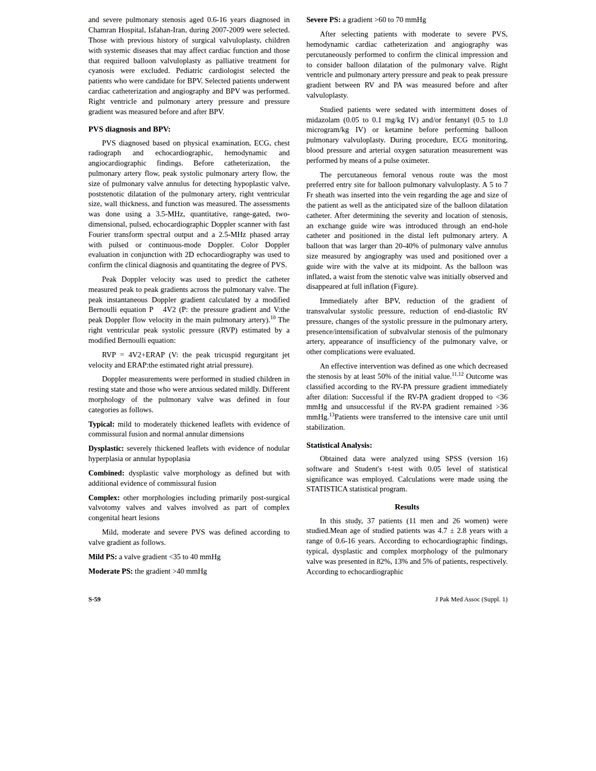and severe pulmonary stenosis aged 0.6-16 years diagnosed in Chamran Hospital, Isfahan-Iran, during 2007-2009 were selected. Those with previous history of surgical valvuloplasty, children with systemic diseases that may affect cardiac function and those that required balloon valvuloplasty as palliative treatment for cyanosis were excluded. Pediatric cardiologist selected the patients who were candidate for BPV. Selected patients underwent cardiac catheterization and angiography and BPV was performed. Right ventricle and pulmonary artery pressure and pressure gradient was measured before and after BPV.
PVS diagnosis and BPV:
PVS diagnosed based on physical examination, ECG, chest radiograph and echocardiographic, hemodynamic and angiocardiographic findings. Before catheterization, the pulmonary artery flow, peak systolic pulmonary artery flow, the size of pulmonary valve annulus for detecting hypoplastic valve, poststenotic dilatation of the pulmonary artery, right ventricular size, wall thickness, and function was measured. The assessments was done using a 3.5-MHz, quantitative, range-gated, two-dimensional, pulsed, echocardiographic Doppler scanner with fast Fourier transform spectral output and a 2.5-MHz phased array with pulsed or continuous-mode Doppler. Color Doppler evaluation in conjunction with 2D echocardiography was used to confirm the clinical diagnosis and quantitating the degree of PVS.
Peak Doppler velocity was used to predict the catheter measured peak to peak gradients across the pulmonary valve. The peak instantaneous Doppler gradient calculated by a modified Bernoulli equation P 4V2 (P: the pressure gradient and V:the peak Doppler flow velocity in the main pulmonary artery).10 The right ventricular peak systolic pressure (RVP) estimated by a modified Bernoulli equation:
RVP = 4V2+ERAP (V: the peak tricuspid regurgitant jet velocity and ERAP:the estimated right atrial pressure).
Doppler measurements were performed in studied children in resting state and those who were anxious sedated mildly. Different morphology of the pulmonary valve was defined in four categories as follows.
Typical: mild to moderately thickened leaflets with evidence of commissural fusion and normal annular dimensions
Dysplastic: severely thickened leaflets with evidence of nodular hyperplasia or annular hypoplasia
Combined: dysplastic valve morphology as defined but with additional evidence of commissural fusion
Complex: other morphologies including primarily post-surgical valvotomy valves and valves involved as part of complex congenital heart lesions
Mild, moderate and severe PVS was defined according to valve gradient as follows.
Mild PS: a valve gradient <35 to 40 mmHg
Moderate PS: the gradient >40 mmHg
Severe PS: a gradient >60 to 70 mmHg
After selecting patients with moderate to severe PVS, hemodynamic cardiac catheterization and angiography was percutaneously performed to confirm the clinical impression and to consider balloon dilatation of the pulmonary valve. Right ventricle and pulmonary artery pressure and peak to peak pressure gradient between RV and PA was measured before and after valvuloplasty.
Studied patients were sedated with intermittent doses of midazolam (0.05 to 0.1 mg/kg IV) and/or fentanyl (0.5 to 1.0 microgram/kg IV) or ketamine before performing balloon pulmonary valvuloplasty. During procedure, ECG monitoring, blood pressure and arterial oxygen saturation measurement was performed by means of a pulse oximeter.
The percutaneous femoral venous route was the most preferred entry site for balloon pulmonary valvuloplasty. A 5 to 7 Fr sheath was inserted into the vein regarding the age and size of the patient as well as the anticipated size of the balloon dilatation catheter. After determining the severity and location of stenosis, an exchange guide wire was introduced through an end-hole catheter and positioned in the distal left pulmonary artery. A balloon that was larger than 20-40% of pulmonary valve annulus size measured by angiography was used and positioned over a guide wire with the valve at its midpoint. As the balloon was inflated, a waist from the stenotic valve was initially observed and disappeared at full inflation (Figure).
Immediately after BPV, reduction of the gradient of transvalvular systolic pressure, reduction of end-diastolic RV pressure, changes of the systolic pressure in the pulmonary artery, presence/intensification of subvalvular stenosis of the pulmonary artery, appearance of insufficiency of the pulmonary valve, or other complications were evaluated.
An effective intervention was defined as one which decreased the stenosis by at least 50% of the initial value.11,12 Outcome was classified according to the RV-PA pressure gradient immediately after dilation: Successful if the RV-PA gradient dropped to <36 mmHg and unsuccessful if the RV-PA gradient remained >36 mmHg.13Patients were transferred to the intensive care unit until stabilization.
Statistical Analysis:
Obtained data were analyzed using SPSS (version 16) software and Student's t-test with 0.05 level of statistical significance was employed. Calculations were made using the STATISTICA statistical program.
Results
In this study, 37 patients (11 men and 26 women) were studied.Mean age of studied patients was 4.7 ± 2.8 years with a range of 0.6-16 years. According to echocardiographic findings, typical, dysplastic and complex morphology of the pulmonary valve was presented in 82%, 13% and 5% of patients, respectively. According to echocardiographic
S-59 J Pak Med Assoc (Suppl. 1)